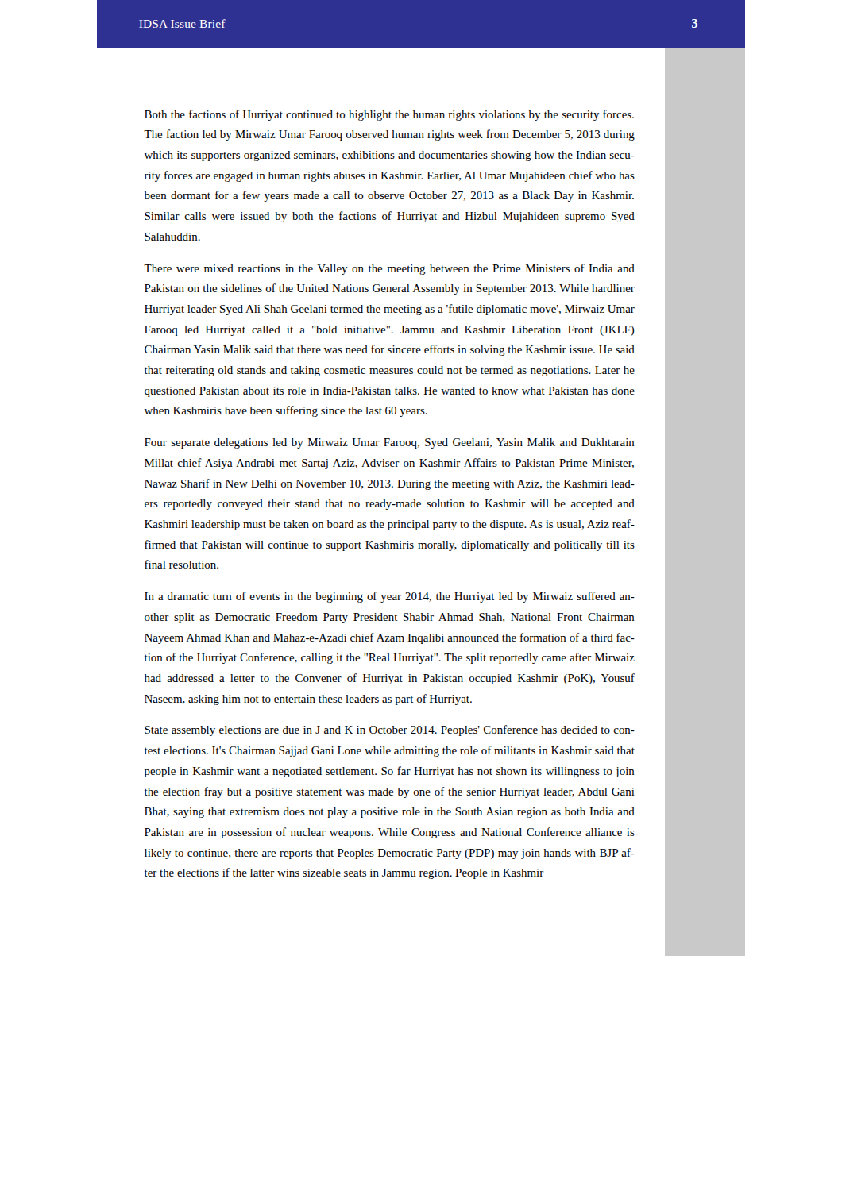IDSA Issue Brief 3
Both the factions of Hurriyat continued to highlight the human rights violations by the security forces. The faction led by Mirwaiz Umar Farooq observed human rights week from December 5, 2013 during which its supporters organized seminars, exhibitions and documentaries showing how the Indian security forces are engaged in human rights abuses in Kashmir. Earlier, Al Umar Mujahideen chief who has been dormant for a few years made a call to observe October 27, 2013 as a Black Day in Kashmir. Similar calls were issued by both the factions of Hurriyat and Hizbul Mujahideen supremo Syed Salahuddin.
There were mixed reactions in the Valley on the meeting between the Prime Ministers of India and Pakistan on the sidelines of the United Nations General Assembly in September 2013. While hardliner Hurriyat leader Syed Ali Shah Geelani termed the meeting as a 'futile diplomatic move', Mirwaiz Umar Farooq led Hurriyat called it a "bold initiative". Jammu and Kashmir Liberation Front (JKLF) Chairman Yasin Malik said that there was need for sincere efforts in solving the Kashmir issue. He said that reiterating old stands and taking cosmetic measures could not be termed as negotiations. Later he questioned Pakistan about its role in India-Pakistan talks. He wanted to know what Pakistan has done when Kashmiris have been suffering since the last 60 years.
Four separate delegations led by Mirwaiz Umar Farooq, Syed Geelani, Yasin Malik and Dukhtarain Millat chief Asiya Andrabi met Sartaj Aziz, Adviser on Kashmir Affairs to Pakistan Prime Minister, Nawaz Sharif in New Delhi on November 10, 2013. During the meeting with Aziz, the Kashmiri leaders reportedly conveyed their stand that no ready-made solution to Kashmir will be accepted and Kashmiri leadership must be taken on board as the principal party to the dispute. As is usual, Aziz reaffirmed that Pakistan will continue to support Kashmiris morally, diplomatically and politically till its final resolution.
In a dramatic turn of events in the beginning of year 2014, the Hurriyat led by Mirwaiz suffered another split as Democratic Freedom Party President Shabir Ahmad Shah, National Front Chairman Nayeem Ahmad Khan and Mahaz-e-Azadi chief Azam Inqalibi announced the formation of a third faction of the Hurriyat Conference, calling it the "Real Hurriyat". The split reportedly came after Mirwaiz had addressed a letter to the Convener of Hurriyat in Pakistan occupied Kashmir (PoK), Yousuf Naseem, asking him not to entertain these leaders as part of Hurriyat.
State assembly elections are due in J and K in October 2014. Peoples' Conference has decided to contest elections. It's Chairman Sajjad Gani Lone while admitting the role of militants in Kashmir said that people in Kashmir want a negotiated settlement. So far Hurriyat has not shown its willingness to join the election fray but a positive statement was made by one of the senior Hurriyat leader, Abdul Gani Bhat, saying that extremism does not play a positive role in the South Asian region as both India and Pakistan are in possession of nuclear weapons. While Congress and National Conference alliance is likely to continue, there are reports that Peoples Democratic Party (PDP) may join hands with BJP after the elections if the latter wins sizeable seats in Jammu region. People in Kashmir